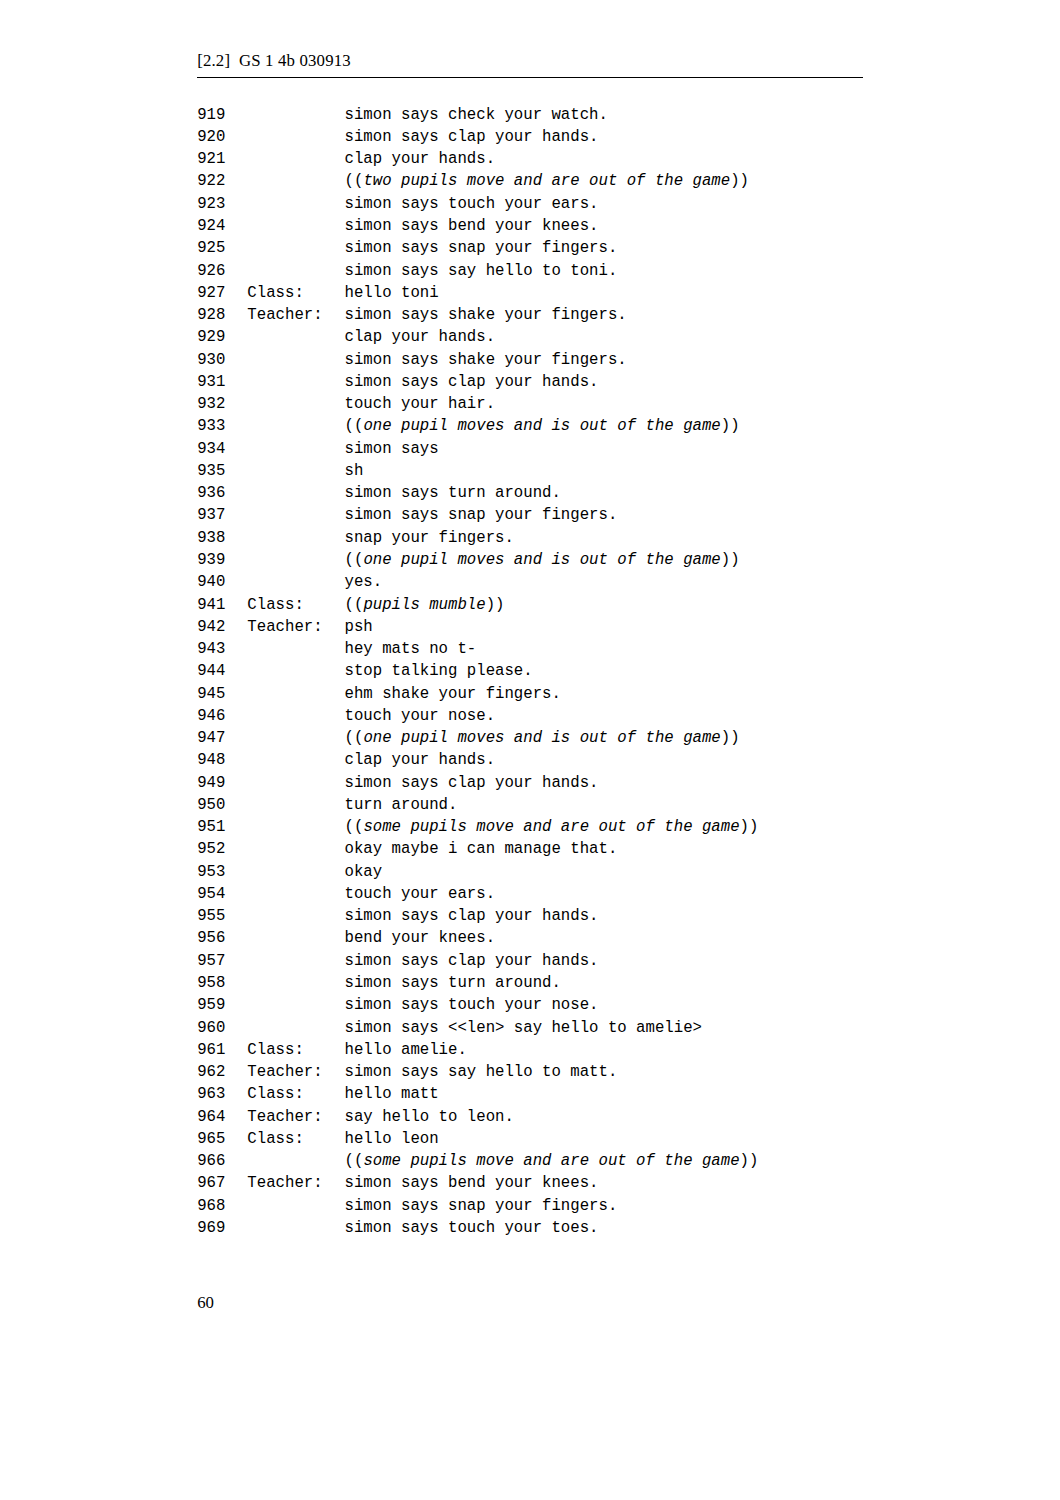[2.2] GS 1 4b 030913
| 919 | | simon says check your watch. |
| 920 | | simon says clap your hands. |
| 921 | | clap your hands. |
| 922 | | (( two pupils move and are out of the game )) |
| 923 | | simon says touch your ears. |
| 924 | | simon says bend your knees. |
| 925 | | simon says snap your fingers. |
| 926 | | simon says say hello to toni. |
| 927 | Class: | hello toni |
| 928 | Teacher: | simon says shake your fingers. |
| 929 | | clap your hands. |
| 930 | | simon says shake your fingers. |
| 931 | | simon says clap your hands. |
| 932 | | touch your hair. |
| 933 | | (( one pupil moves and is out of the game )) |
| 934 | | simon says |
| 935 | | sh |
| 936 | | simon says turn around. |
| 937 | | simon says snap your fingers. |
| 938 | | snap your fingers. |
| 939 | | (( one pupil moves and is out of the game )) |
| 940 | | yes. |
| 941 | Class: | (( pupils mumble )) |
| 942 | Teacher: | psh |
| 943 | | hey mats no t- |
| 944 | | stop talking please. |
| 945 | | ehm shake your fingers. |
| 946 | | touch your nose. |
| 947 | | (( one pupil moves and is out of the game )) |
| 948 | | clap your hands. |
| 949 | | simon says clap your hands. |
| 950 | | turn around. |
| 951 | | (( some pupils move and are out of the game )) |
| 952 | | okay maybe i can manage that. |
| 953 | | okay |
| 954 | | touch your ears. |
| 955 | | simon says clap your hands. |
| 956 | | bend your knees. |
| 957 | | simon says clap your hands. |
| 958 | | simon says turn around. |
| 959 | | simon says touch your nose. |
| 960 | | simon says <<len> say hello to amelie> |
| 961 | Class: | hello amelie. |
| 962 | Teacher: | simon says say hello to matt. |
| 963 | Class: | hello matt |
| 964 | Teacher: | say hello to leon. |
| 965 | Class: | hello leon |
| 966 | | (( some pupils move and are out of the game )) |
| 967 | Teacher: | simon says bend your knees. |
| 968 | | simon says snap your fingers. |
| 969 | | simon says touch your toes. |
60